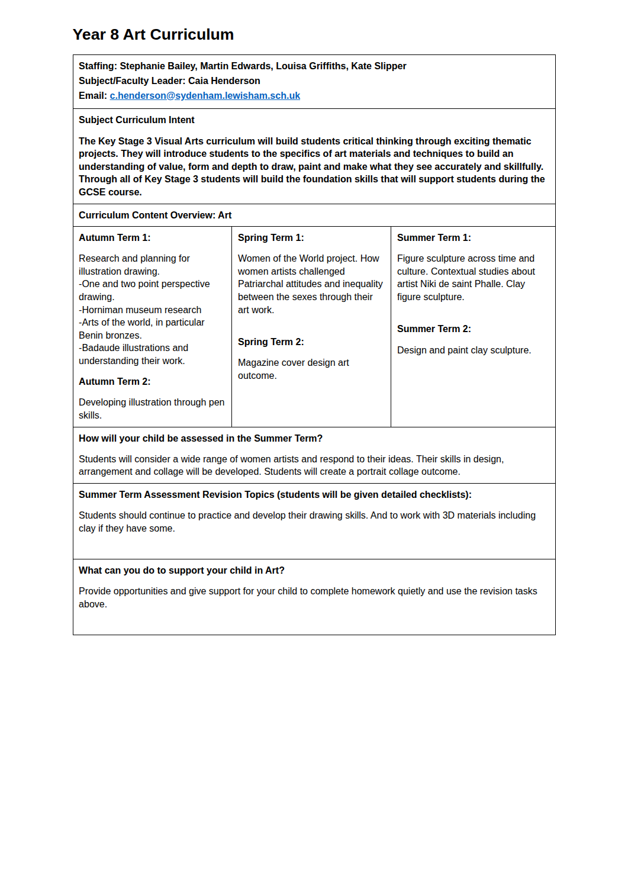Year 8 Art Curriculum
| Staffing: Stephanie Bailey, Martin Edwards, Louisa Griffiths, Kate Slipper Subject/Faculty Leader: Caia Henderson Email: c.henderson@sydenham.lewisham.sch.uk |
| Subject Curriculum Intent The Key Stage 3 Visual Arts curriculum will build students critical thinking through exciting thematic projects. They will introduce students to the specifics of art materials and techniques to build an understanding of value, form and depth to draw, paint and make what they see accurately and skillfully. Through all of Key Stage 3 students will build the foundation skills that will support students during the GCSE course. |
| Curriculum Content Overview: Art |
| Autumn Term 1: Research and planning for illustration drawing. -One and two point perspective drawing. -Horniman museum research -Arts of the world, in particular Benin bronzes. -Badaude illustrations and understanding their work. Autumn Term 2: Developing illustration through pen skills. | Spring Term 1: Women of the World project. How women artists challenged Patriarchal attitudes and inequality between the sexes through their art work. Spring Term 2: Magazine cover design art outcome. | Summer Term 1: Figure sculpture across time and culture. Contextual studies about artist Niki de saint Phalle. Clay figure sculpture. Summer Term 2: Design and paint clay sculpture. |
| How will your child be assessed in the Summer Term? Students will consider a wide range of women artists and respond to their ideas. Their skills in design, arrangement and collage will be developed. Students will create a portrait collage outcome. |
| Summer Term Assessment Revision Topics (students will be given detailed checklists): Students should continue to practice and develop their drawing skills. And to work with 3D materials including clay if they have some. |
| What can you do to support your child in Art? Provide opportunities and give support for your child to complete homework quietly and use the revision tasks above. |